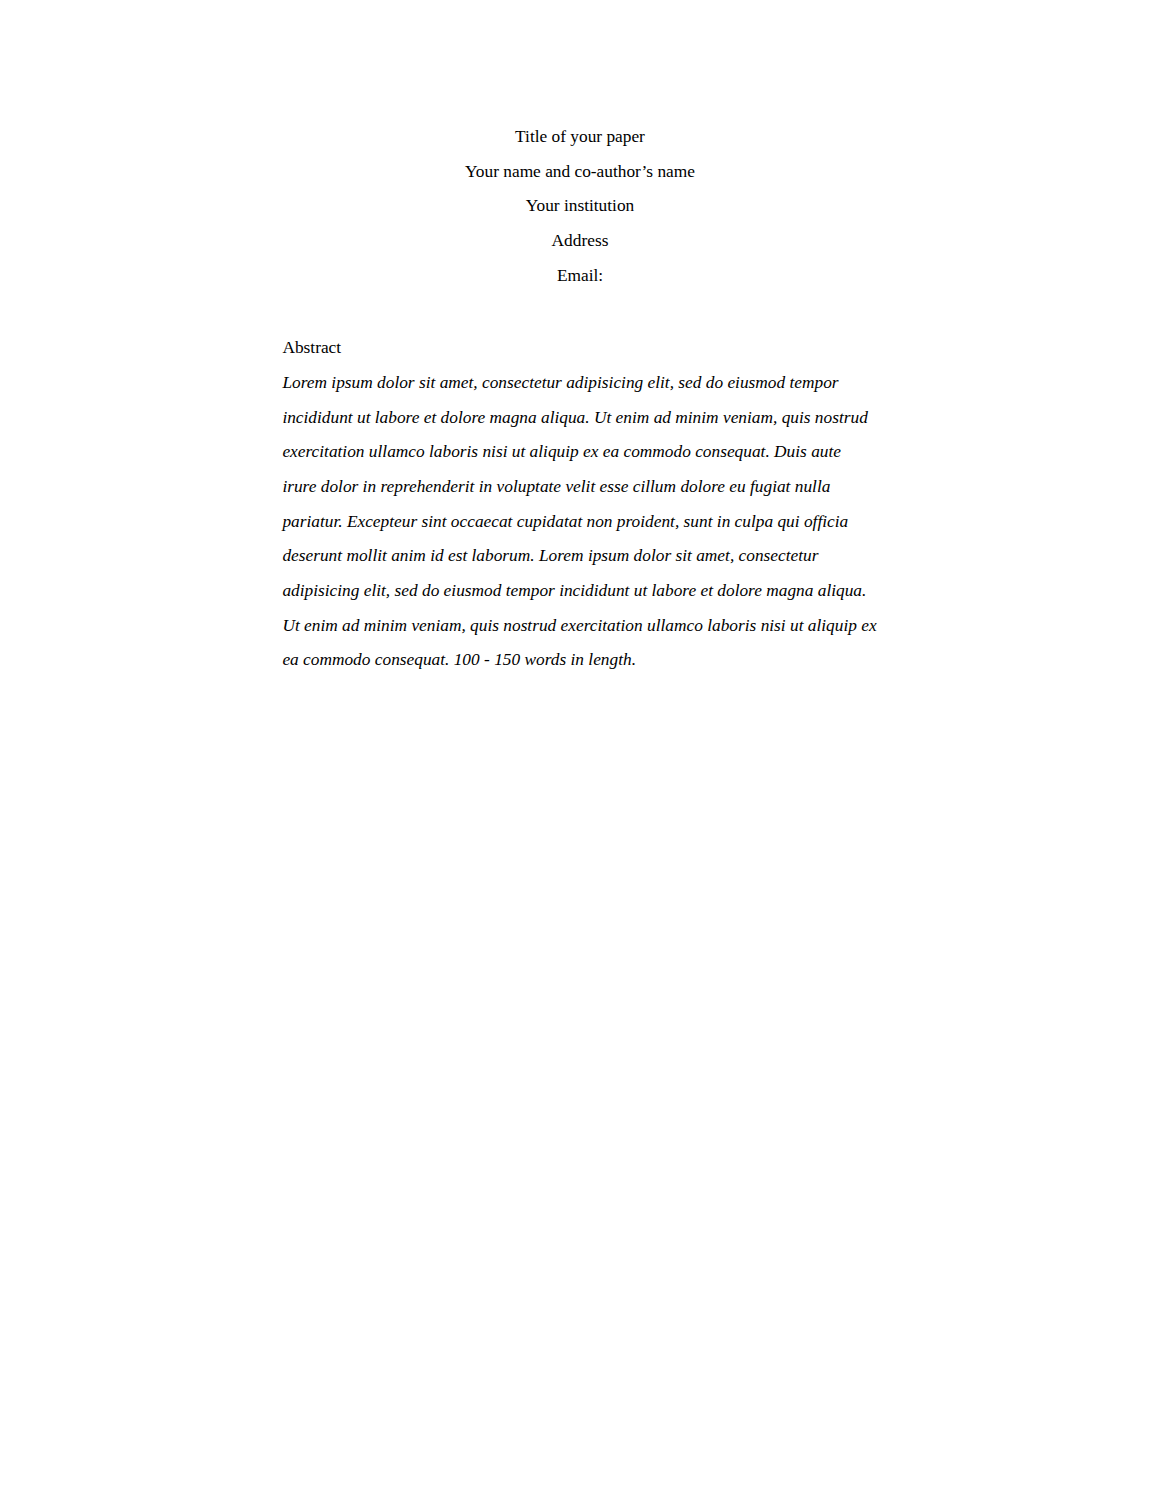Title of your paper
Your name and co-author’s name
Your institution
Address
Email:
Abstract
Lorem ipsum dolor sit amet, consectetur adipisicing elit, sed do eiusmod tempor incididunt ut labore et dolore magna aliqua. Ut enim ad minim veniam, quis nostrud exercitation ullamco laboris nisi ut aliquip ex ea commodo consequat. Duis aute irure dolor in reprehenderit in voluptate velit esse cillum dolore eu fugiat nulla pariatur. Excepteur sint occaecat cupidatat non proident, sunt in culpa qui officia deserunt mollit anim id est laborum. Lorem ipsum dolor sit amet, consectetur adipisicing elit, sed do eiusmod tempor incididunt ut labore et dolore magna aliqua. Ut enim ad minim veniam, quis nostrud exercitation ullamco laboris nisi ut aliquip ex ea commodo consequat. 100 - 150 words in length.